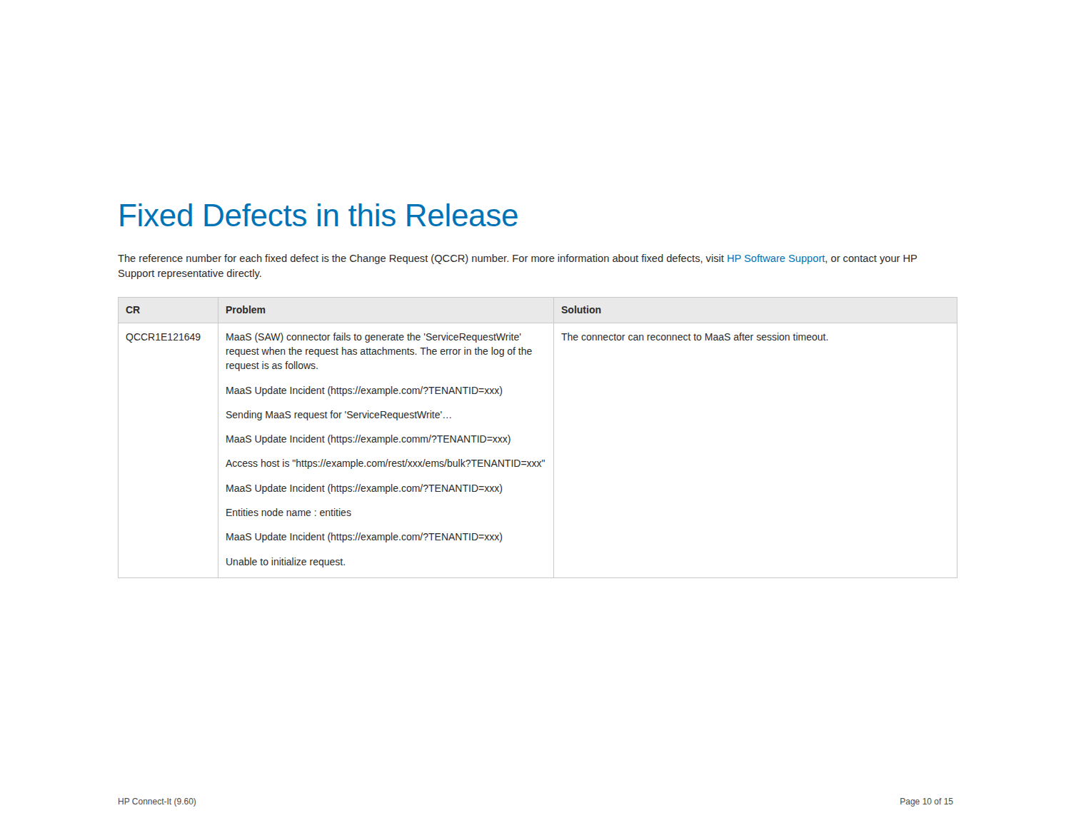Fixed Defects in this Release
The reference number for each fixed defect is the Change Request (QCCR) number. For more information about fixed defects, visit HP Software Support, or contact your HP Support representative directly.
| CR | Problem | Solution |
| --- | --- | --- |
| QCCR1E121649 | MaaS (SAW) connector fails to generate the 'ServiceRequestWrite' request when the request has attachments. The error in the log of the request is as follows. MaaS Update Incident (https://example.com/?TENANTID=xxx) Sending MaaS request for 'ServiceRequestWrite'… MaaS Update Incident (https://example.comm/?TENANTID=xxx) Access host is "https://example.com/rest/xxx/ems/bulk?TENANTID=xxx" MaaS Update Incident (https://example.com/?TENANTID=xxx) Entities node name : entities MaaS Update Incident (https://example.com/?TENANTID=xxx) Unable to initialize request. | The connector can reconnect to MaaS after session timeout. |
HP Connect-It (9.60) Page 10 of 15